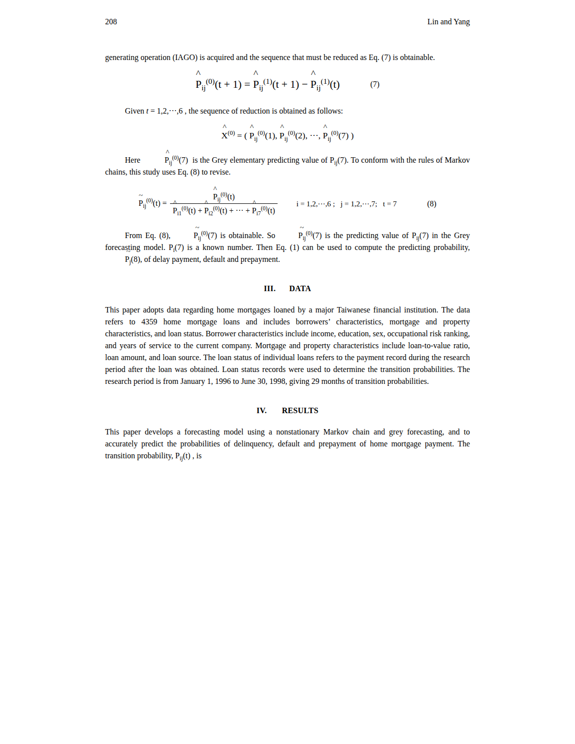208 Lin and Yang
generating operation (IAGO) is acquired and the sequence that must be reduced as Eq. (7) is obtainable.
Pij(0)(t + 1) = Pij(1)(t + 1) − Pij(1)(t)
(7)
Given t = 1,2,···,6 , the sequence of reduction is obtained as follows:
X(0) = ( Pij(0)(1), Pij(0)(2), ···, Pij(0)(7) )
Here Pij(0)(7) is the Grey elementary predicting value of Pij(7). To conform with the rules of Markov chains, this study uses Eq. (8) to revise.
Pij(0)(t) = Pij(0)(t) Pi1(0)(t) + Pi2(0)(t) + ··· + Pi7(0)(t)
i = 1,2,···,6 ; j = 1,2,···,7; t = 7
(8)
From Eq. (8), Pij(0)(7) is obtainable. So Pij(0)(7) is the predicting value of Pij(7) in the Grey forecasting model. Pi(7) is a known number. Then Eq. (1) can be used to compute the predicting probability, Pj(8), of delay payment, default and prepayment.
III. DATA
This paper adopts data regarding home mortgages loaned by a major Taiwanese financial institution. The data refers to 4359 home mortgage loans and includes borrowers’ characteristics, mortgage and property characteristics, and loan status. Borrower characteristics include income, education, sex, occupational risk ranking, and years of service to the current company. Mortgage and property characteristics include loan-to-value ratio, loan amount, and loan source. The loan status of individual loans refers to the payment record during the research period after the loan was obtained. Loan status records were used to determine the transition probabilities. The research period is from January 1, 1996 to June 30, 1998, giving 29 months of transition probabilities.
IV. RESULTS
This paper develops a forecasting model using a nonstationary Markov chain and grey forecasting, and to accurately predict the probabilities of delinquency, default and prepayment of home mortgage payment. The transition probability, Pij(t) , is